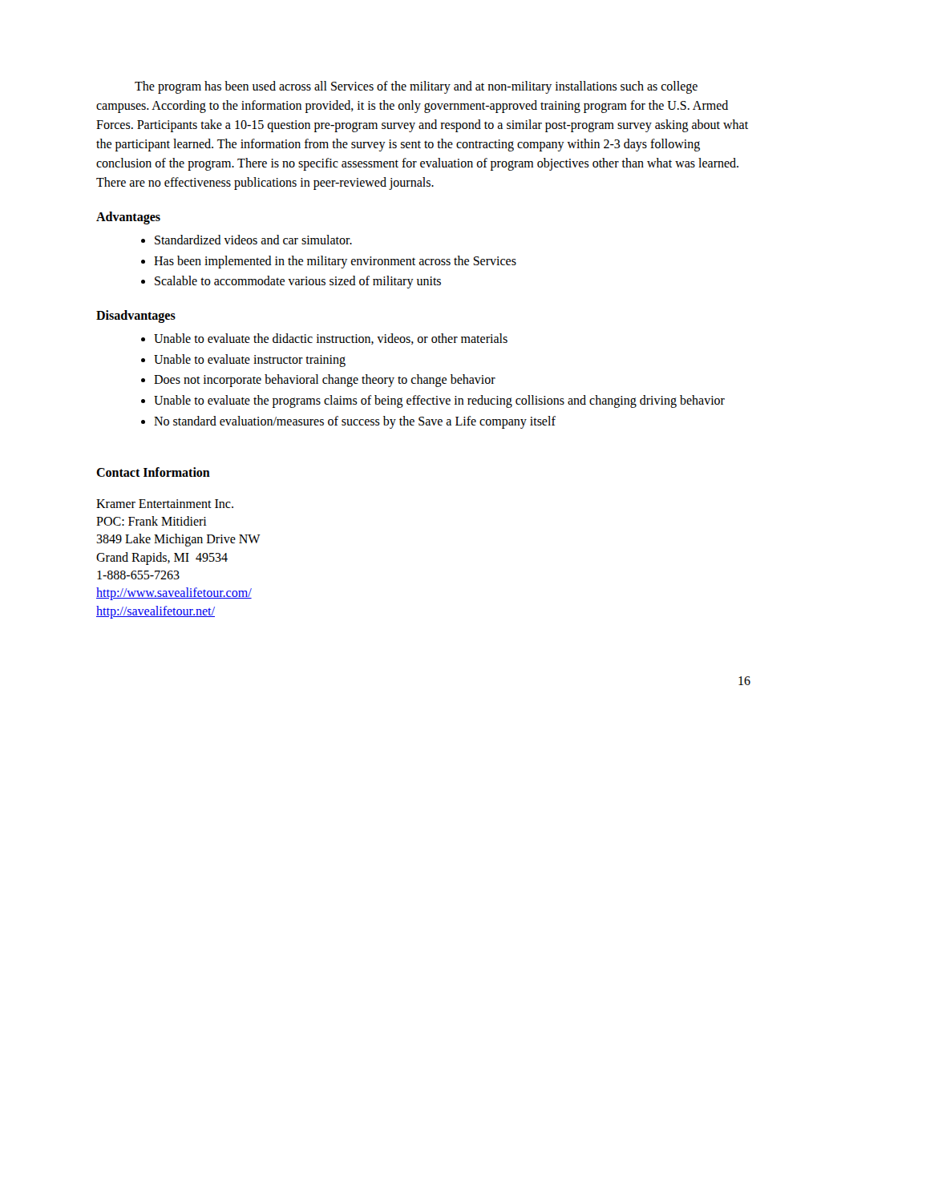The program has been used across all Services of the military and at non-military installations such as college campuses. According to the information provided, it is the only government-approved training program for the U.S. Armed Forces. Participants take a 10-15 question pre-program survey and respond to a similar post-program survey asking about what the participant learned. The information from the survey is sent to the contracting company within 2-3 days following conclusion of the program. There is no specific assessment for evaluation of program objectives other than what was learned. There are no effectiveness publications in peer-reviewed journals.
Advantages
Standardized videos and car simulator.
Has been implemented in the military environment across the Services
Scalable to accommodate various sized of military units
Disadvantages
Unable to evaluate the didactic instruction, videos, or other materials
Unable to evaluate instructor training
Does not incorporate behavioral change theory to change behavior
Unable to evaluate the programs claims of being effective in reducing collisions and changing driving behavior
No standard evaluation/measures of success by the Save a Life company itself
Contact Information
Kramer Entertainment Inc.
POC: Frank Mitidieri
3849 Lake Michigan Drive NW
Grand Rapids, MI 49534
1-888-655-7263
http://www.savealifetour.com/
http://savealifetour.net/
16